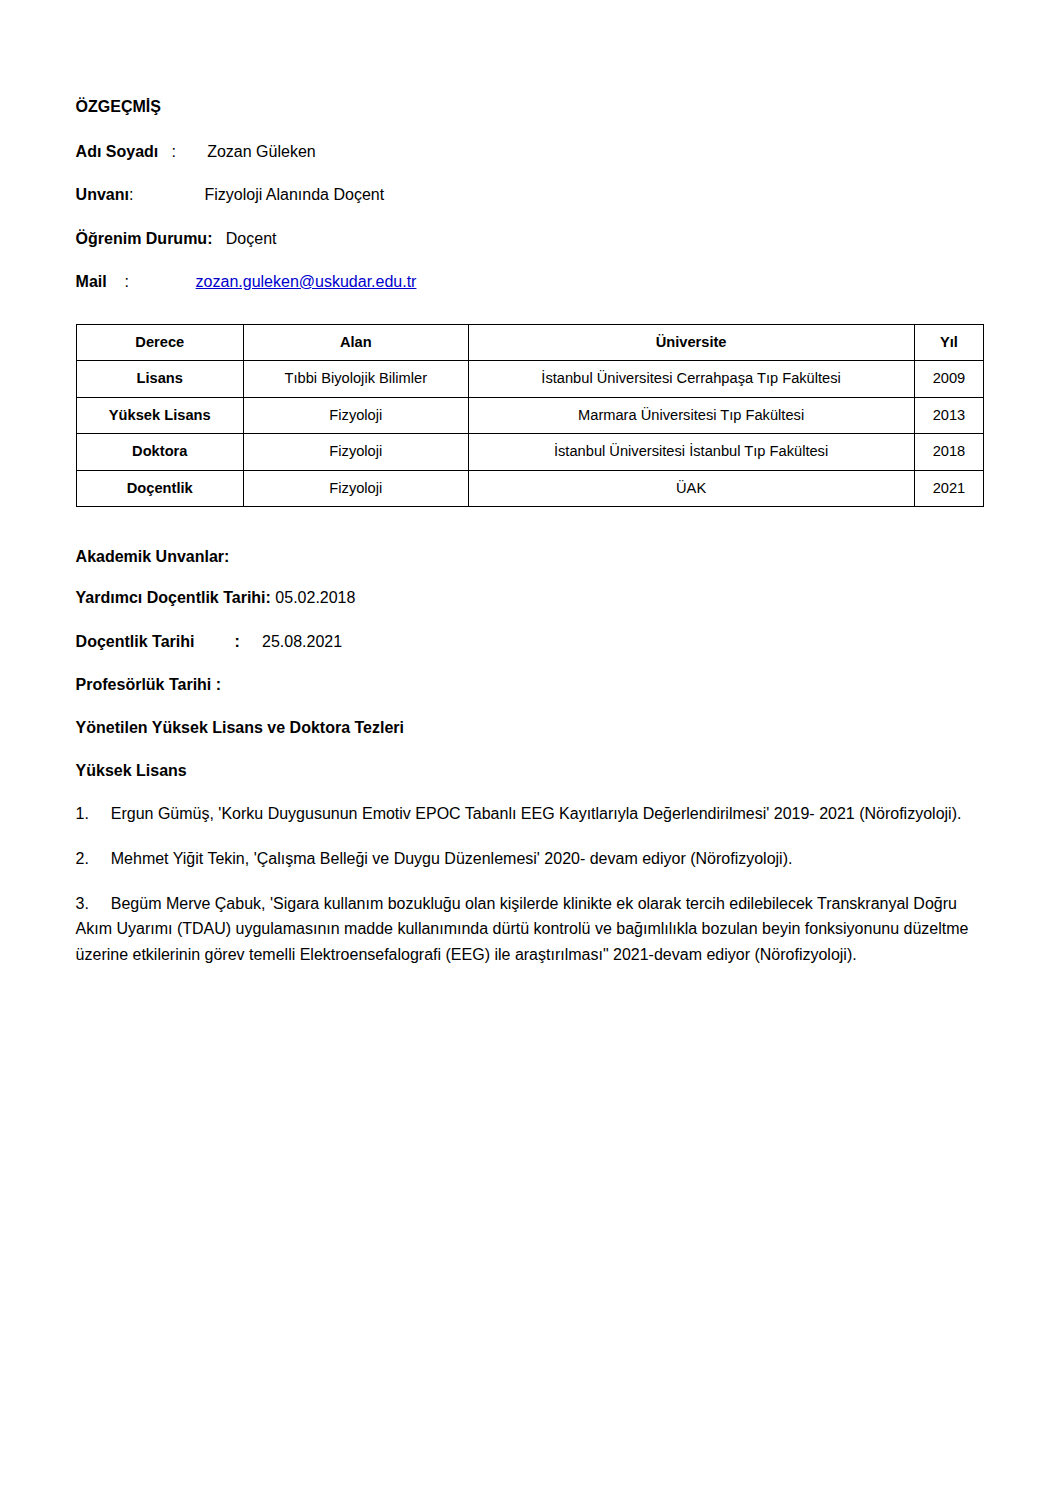ÖZGEÇMİŞ
Adı Soyadı : Zozan Güleken
Unvanı: Fizyoloji Alanında Doçent
Öğrenim Durumu: Doçent
Mail : zozan.guleken@uskudar.edu.tr
| Derece | Alan | Üniversite | Yıl |
| --- | --- | --- | --- |
| Lisans | Tıbbi Biyolojik Bilimler | İstanbul Üniversitesi Cerrahpaşa Tıp Fakültesi | 2009 |
| Yüksek Lisans | Fizyoloji | Marmara Üniversitesi Tıp Fakültesi | 2013 |
| Doktora | Fizyoloji | İstanbul Üniversitesi İstanbul Tıp Fakültesi | 2018 |
| Doçentlik | Fizyoloji | ÜAK | 2021 |
Akademik Unvanlar:
Yardımcı Doçentlik Tarihi: 05.02.2018
Doçentlik Tarihi : 25.08.2021
Profesörlük Tarihi :
Yönetilen Yüksek Lisans ve Doktora Tezleri
Yüksek Lisans
1. Ergun Gümüş, 'Korku Duygusunun Emotiv EPOC Tabanlı EEG Kayıtlarıyla Değerlendirilmesi' 2019- 2021 (Nörofizyoloji).
2. Mehmet Yiğit Tekin, 'Çalışma Belleği ve Duygu Düzenlemesi' 2020- devam ediyor (Nörofizyoloji).
3. Begüm Merve Çabuk, 'Sigara kullanım bozukluğu olan kişilerde klinikte ek olarak tercih edilebilecek Transkranyal Doğru Akım Uyarımı (TDAU) uygulamasının madde kullanımında dürtü kontrolü ve bağımlılıkla bozulan beyin fonksiyonunu düzeltme üzerine etkilerinin görev temelli Elektroensefalografi (EEG) ile araştırılması" 2021-devam ediyor (Nörofizyoloji).